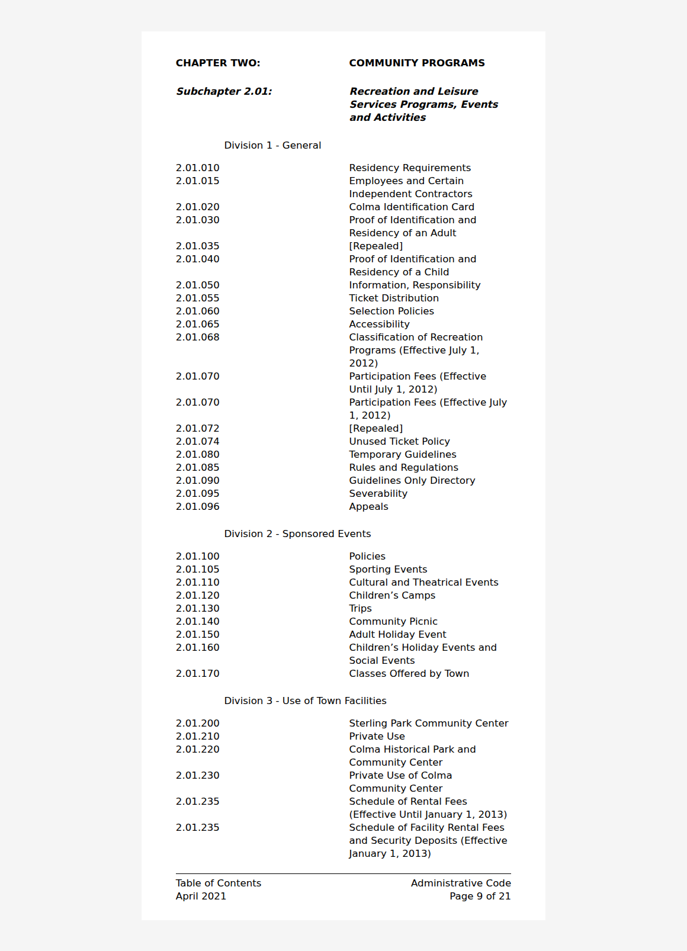CHAPTER TWO: COMMUNITY PROGRAMS
Subchapter 2.01: Recreation and Leisure Services Programs, Events and Activities
Division 1 - General
2.01.010 Residency Requirements
2.01.015 Employees and Certain Independent Contractors
2.01.020 Colma Identification Card
2.01.030 Proof of Identification and Residency of an Adult
2.01.035[Repealed]
2.01.040 Proof of Identification and Residency of a Child
2.01.050 Information, Responsibility
2.01.055 Ticket Distribution
2.01.060 Selection Policies
2.01.065 Accessibility
2.01.068 Classification of Recreation Programs (Effective July 1, 2012)
2.01.070 Participation Fees (Effective Until July 1, 2012)
2.01.070 Participation Fees (Effective July 1, 2012)
2.01.072[Repealed]
2.01.074 Unused Ticket Policy
2.01.080 Temporary Guidelines
2.01.085 Rules and Regulations
2.01.090 Guidelines Only Directory
2.01.095 Severability
2.01.096 Appeals
Division 2 - Sponsored Events
2.01.100 Policies
2.01.105 Sporting Events
2.01.110 Cultural and Theatrical Events
2.01.120 Children’s Camps
2.01.130 Trips
2.01.140 Community Picnic
2.01.150 Adult Holiday Event
2.01.160 Children’s Holiday Events and Social Events
2.01.170 Classes Offered by Town
Division 3 - Use of Town Facilities
2.01.200 Sterling Park Community Center
2.01.210 Private Use
2.01.220 Colma Historical Park and Community Center
2.01.230 Private Use of Colma Community Center
2.01.235 Schedule of Rental Fees (Effective Until January 1, 2013)
2.01.235 Schedule of Facility Rental Fees and Security Deposits (EffectiveJanuary 1, 2013)
Table of Contents April 2021
Administrative Code Page 9 of 21